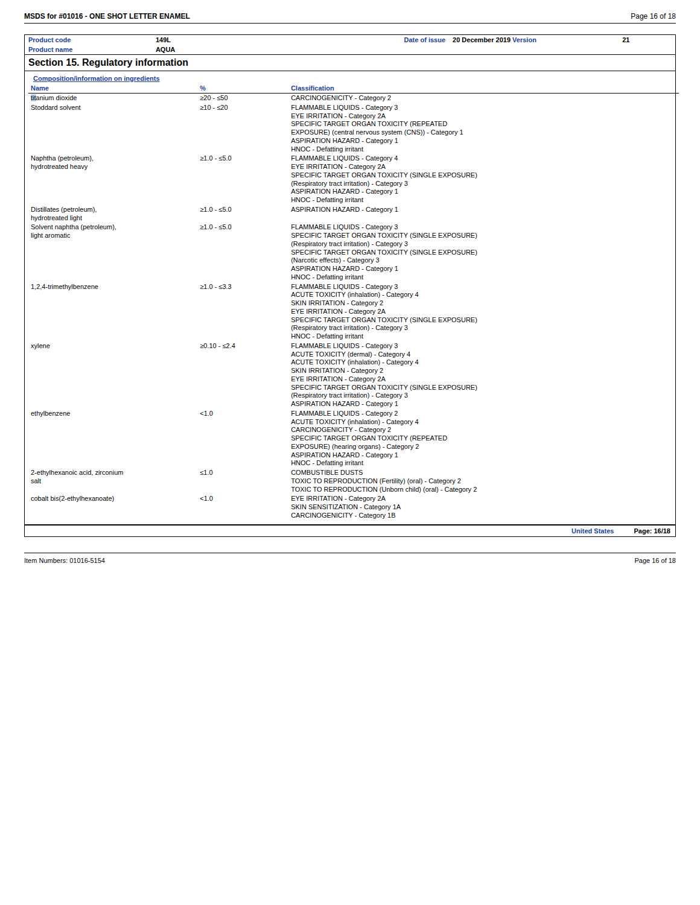MSDS for #01016 - ONE SHOT LETTER ENAMEL Page 16 of 18
| Product code | 149L | Date of issue | 20 December 2019 Version | 21 |
| Product name | AQUA |
Section 15. Regulatory information
Composition/information on ingredients
| Name | % | Classification |
| --- | --- | --- |
| tit anium dioxide | ≥20 - ≤50 | CARCINOGENICITY - Category 2 |
| Stoddard solvent | ≥10 - ≤20 | FLAMMABLE LIQUIDS - Category 3 EYE IRRITATION - Category 2A SPECIFIC TARGET ORGAN TOXICITY (REPEATED EXPOSURE) (central nervous system (CNS)) - Category 1 ASPIRATION HAZARD - Category 1 HNOC - Defatting irritant |
| Naphtha (petroleum), hydrotreated heavy | ≥1.0 - ≤5.0 | FLAMMABLE LIQUIDS - Category 4 EYE IRRITATION - Category 2A SPECIFIC TARGET ORGAN TOXICITY (SINGLE EXPOSURE) (Respiratory tract irritation) - Category 3 ASPIRATION HAZARD - Category 1 HNOC - Defatting irritant |
| Distillates (petroleum), hydrotreated light | ≥1.0 - ≤5.0 | ASPIRATION HAZARD - Category 1 |
| Solvent naphtha (petroleum), light aromatic | ≥1.0 - ≤5.0 | FLAMMABLE LIQUIDS - Category 3 SPECIFIC TARGET ORGAN TOXICITY (SINGLE EXPOSURE) (Respiratory tract irritation) - Category 3 SPECIFIC TARGET ORGAN TOXICITY (SINGLE EXPOSURE) (Narcotic effects) - Category 3 ASPIRATION HAZARD - Category 1 HNOC - Defatting irritant |
| 1,2,4-trimethylbenzene | ≥1.0 - ≤3.3 | FLAMMABLE LIQUIDS - Category 3 ACUTE TOXICITY (inhalation) - Category 4 SKIN IRRITATION - Category 2 EYE IRRITATION - Category 2A SPECIFIC TARGET ORGAN TOXICITY (SINGLE EXPOSURE) (Respiratory tract irritation) - Category 3 HNOC - Defatting irritant |
| xylene | ≥0.10 - ≤2.4 | FLAMMABLE LIQUIDS - Category 3 ACUTE TOXICITY (dermal) - Category 4 ACUTE TOXICITY (inhalation) - Category 4 SKIN IRRITATION - Category 2 EYE IRRITATION - Category 2A SPECIFIC TARGET ORGAN TOXICITY (SINGLE EXPOSURE) (Respiratory tract irritation) - Category 3 ASPIRATION HAZARD - Category 1 |
| ethylbenzene | <1.0 | FLAMMABLE LIQUIDS - Category 2 ACUTE TOXICITY (inhalation) - Category 4 CARCINOGENICITY - Category 2 SPECIFIC TARGET ORGAN TOXICITY (REPEATED EXPOSURE) (hearing organs) - Category 2 ASPIRATION HAZARD - Category 1 HNOC - Defatting irritant |
| 2-ethylhexanoic acid, zirconium salt | ≤1.0 | COMBUSTIBLE DUSTS TOXIC TO REPRODUCTION (Fertility) (oral) - Category 2 TOXIC TO REPRODUCTION (Unborn child) (oral) - Category 2 |
| cobalt bis(2-ethylhexanoate) | <1.0 | EYE IRRITATION - Category 2A SKIN SENSITIZATION - Category 1A CARCINOGENICITY - Category 1B |
United States Page: 16/18
Item Numbers: 01016-5154 Page 16 of 18